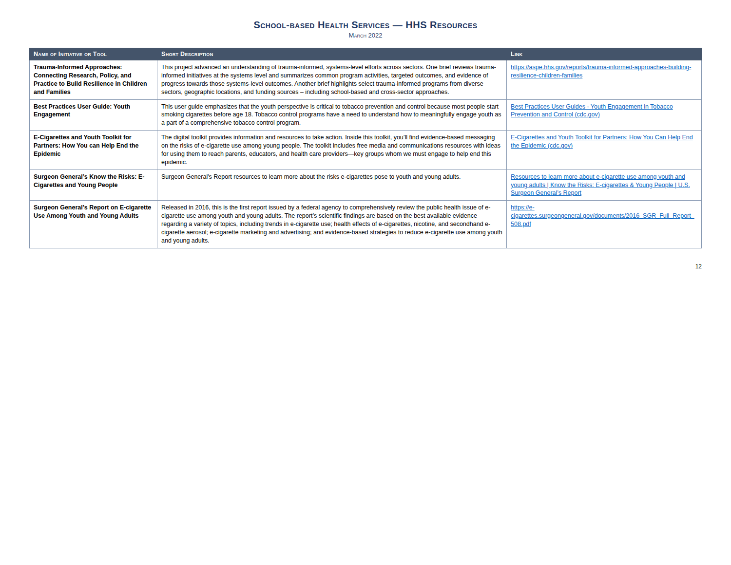School-based Health Services — HHS Resources
March 2022
| Name of Initiative or Tool | Short Description | Link |
| --- | --- | --- |
| Trauma-Informed Approaches: Connecting Research, Policy, and Practice to Build Resilience in Children and Families | This project advanced an understanding of trauma-informed, systems-level efforts across sectors. One brief reviews trauma-informed initiatives at the systems level and summarizes common program activities, targeted outcomes, and evidence of progress towards those systems-level outcomes. Another brief highlights select trauma-informed programs from diverse sectors, geographic locations, and funding sources – including school-based and cross-sector approaches. | https://aspe.hhs.gov/reports/trauma-informed-approaches-building-resilience-children-families |
| Best Practices User Guide: Youth Engagement | This user guide emphasizes that the youth perspective is critical to tobacco prevention and control because most people start smoking cigarettes before age 18. Tobacco control programs have a need to understand how to meaningfully engage youth as a part of a comprehensive tobacco control program. | Best Practices User Guides - Youth Engagement in Tobacco Prevention and Control (cdc.gov) |
| E-Cigarettes and Youth Toolkit for Partners: How You can Help End the Epidemic | The digital toolkit provides information and resources to take action. Inside this toolkit, you’ll find evidence-based messaging on the risks of e-cigarette use among young people. The toolkit includes free media and communications resources with ideas for using them to reach parents, educators, and health care providers—key groups whom we must engage to help end this epidemic. | E-Cigarettes and Youth Toolkit for Partners: How You Can Help End the Epidemic (cdc.gov) |
| Surgeon General’s Know the Risks: E-Cigarettes and Young People | Surgeon General's Report resources to learn more about the risks e-cigarettes pose to youth and young adults. | Resources to learn more about e-cigarette use among youth and young adults / Know the Risks: E-cigarettes & Young People / U.S. Surgeon General’s Report |
| Surgeon General’s Report on E-cigarette Use Among Youth and Young Adults | Released in 2016, this is the first report issued by a federal agency to comprehensively review the public health issue of e-cigarette use among youth and young adults. The report’s scientific findings are based on the best available evidence regarding a variety of topics, including trends in e-cigarette use; health effects of e-cigarettes, nicotine, and secondhand e-cigarette aerosol; e-cigarette marketing and advertising; and evidence-based strategies to reduce e-cigarette use among youth and young adults. | https://e-cigarettes.surgeongeneral.gov/documents/2016_SGR_Full_Report_508.pdf |
12